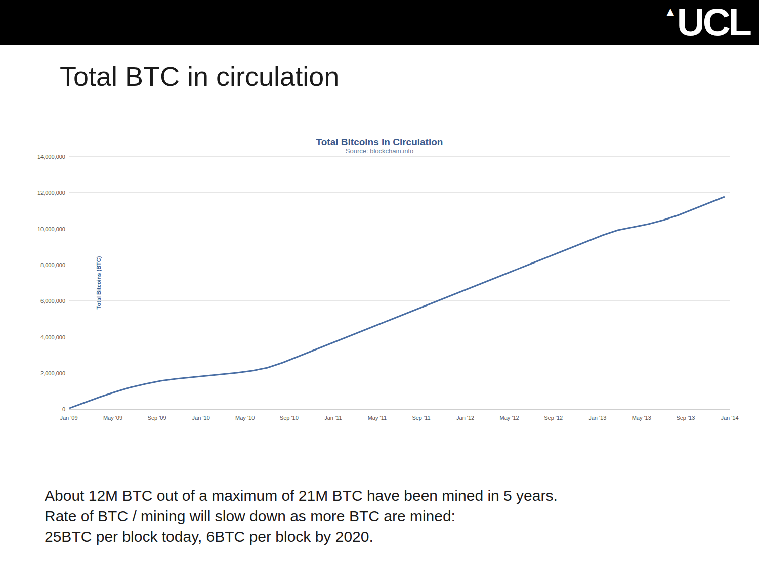▲UCL
Total BTC in circulation
Total Bitcoins In Circulation Source: blockchain.info
Total Bitcoins (BTC)
14,000,000
12,000,000
10,000,000
8,000,000
6,000,000
4,000,000
2,000,000
0
Jan '09 May '09 Sep '09 Jan '10 May '10 Sep '10 Jan '11 May '11 Sep '11 Jan '12 May '12 Sep '12 Jan '13 May '13 Sep '13 Jan '14
About 12M BTC out of a maximum of 21M BTC have been mined in 5 years.
Rate of BTC / mining will slow down as more BTC are mined:
25BTC per block today, 6BTC per block by 2020.